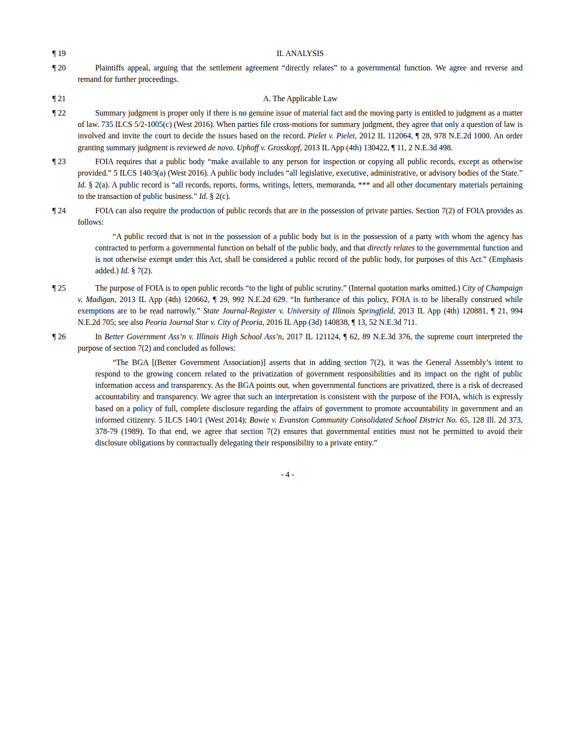¶ 19
II. ANALYSIS
¶ 20
Plaintiffs appeal, arguing that the settlement agreement “directly relates” to a governmental function. We agree and reverse and remand for further proceedings.
¶ 21
A. The Applicable Law
¶ 22
Summary judgment is proper only if there is no genuine issue of material fact and the moving party is entitled to judgment as a matter of law. 735 ILCS 5/2-1005(c) (West 2016). When parties file cross-motions for summary judgment, they agree that only a question of law is involved and invite the court to decide the issues based on the record. Pielet v. Pielet, 2012 IL 112064, ¶ 28, 978 N.E.2d 1000. An order granting summary judgment is reviewed de novo. Uphoff v. Grosskopf, 2013 IL App (4th) 130422, ¶ 11, 2 N.E.3d 498.
¶ 23
FOIA requires that a public body “make available to any person for inspection or copying all public records, except as otherwise provided.” 5 ILCS 140/3(a) (West 2016). A public body includes “all legislative, executive, administrative, or advisory bodies of the State.” Id. § 2(a). A public record is “all records, reports, forms, writings, letters, memoranda, *** and all other documentary materials pertaining to the transaction of public business.” Id. § 2(c).
¶ 24
FOIA can also require the production of public records that are in the possession of private parties. Section 7(2) of FOIA provides as follows:
“A public record that is not in the possession of a public body but is in the possession of a party with whom the agency has contracted to perform a governmental function on behalf of the public body, and that directly relates to the governmental function and is not otherwise exempt under this Act, shall be considered a public record of the public body, for purposes of this Act.” (Emphasis added.) Id. § 7(2).
¶ 25
The purpose of FOIA is to open public records “to the light of public scrutiny.” (Internal quotation marks omitted.) City of Champaign v. Madigan, 2013 IL App (4th) 120662, ¶ 29, 992 N.E.2d 629. “In furtherance of this policy, FOIA is to be liberally construed while exemptions are to be read narrowly.” State Journal-Register v. University of Illinois Springfield, 2013 IL App (4th) 120881, ¶ 21, 994 N.E.2d 705; see also Peoria Journal Star v. City of Peoria, 2016 IL App (3d) 140838, ¶ 13, 52 N.E.3d 711.
¶ 26
In Better Government Ass’n v. Illinois High School Ass’n, 2017 IL 121124, ¶ 62, 89 N.E.3d 376, the supreme court interpreted the purpose of section 7(2) and concluded as follows:
“The BGA [(Better Government Association)] asserts that in adding section 7(2), it was the General Assembly’s intent to respond to the growing concern related to the privatization of government responsibilities and its impact on the right of public information access and transparency. As the BGA points out, when governmental functions are privatized, there is a risk of decreased accountability and transparency. We agree that such an interpretation is consistent with the purpose of the FOIA, which is expressly based on a policy of full, complete disclosure regarding the affairs of government to promote accountability in government and an informed citizenry. 5 ILCS 140/1 (West 2014); Bowie v. Evanston Community Consolidated School District No. 65, 128 Ill. 2d 373, 378-79 (1989). To that end, we agree that section 7(2) ensures that governmental entities must not be permitted to avoid their disclosure obligations by contractually delegating their responsibility to a private entity.”
- 4 -